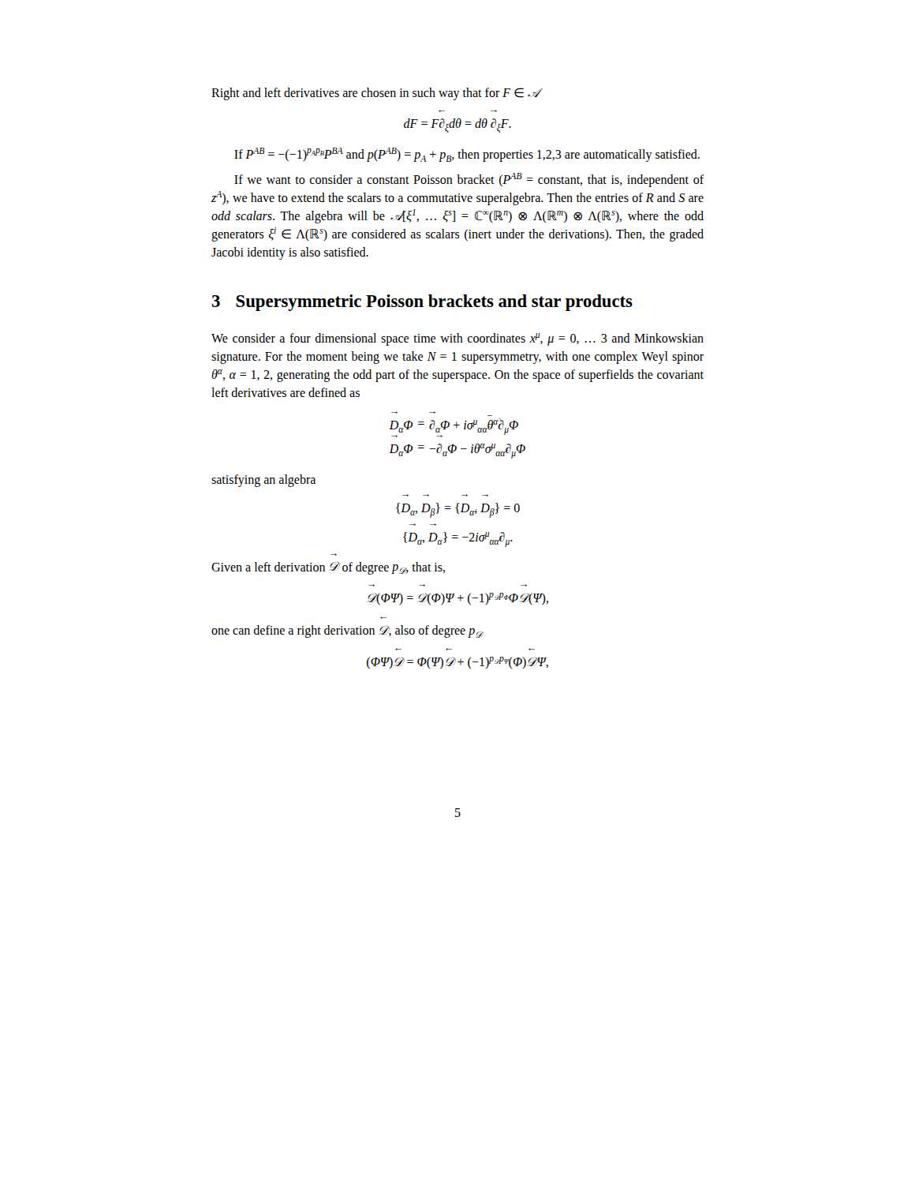Right and left derivatives are chosen in such way that for F ∈ 𝒜
dF = F∂ξdθ = dθ ∂ξF.
If PAB = −(−1)pApBPBA and p(PAB) = pA + pB, then properties 1,2,3 are automatically satisfied.
If we want to consider a constant Poisson bracket (PAB = constant, that is, independent of zA), we have to extend the scalars to a commutative superalgebra. Then the entries of R and S are odd scalars. The algebra will be 𝒜[ξ1, … ξs] = ℂ∞(ℝn) ⊗ Λ(ℝm) ⊗ Λ(ℝs), where the odd generators ξi ∈ Λ(ℝs) are considered as scalars (inert under the derivations). Then, the graded Jacobi identity is also satisfied.
3 Supersymmetric Poisson brackets and star products
We consider a four dimensional space time with coordinates xμ, μ = 0, … 3 and Minkowskian signature. For the moment being we take N = 1 supersymmetry, with one complex Weyl spinor θα, α = 1, 2, generating the odd part of the superspace. On the space of superfields the covariant left derivatives are defined as
| D α Φ | = | ∂ α Φ + iσ μ αα̇ θ α̇ ∂ μ Φ |
| D α̇ Φ | = | − ∂ α̇ Φ − iθ α σ μ αα̇ ∂ μ Φ |
satisfying an algebra
{Dα, Dβ} = {Dα̇, Dβ̇} = 0
{Dα, Dα̇} = −2iσμαα̇∂μ.
Given a left derivation 𝒟 of degree p𝒟, that is,
𝒟(ΦΨ) = 𝒟(Φ)Ψ + (−1)p𝒟pΦΦ𝒟(Ψ),
one can define a right derivation 𝒟, also of degree p𝒟
(ΦΨ)𝒟 = Φ(Ψ)𝒟 + (−1)p𝒟pΨ(Φ)𝒟Ψ,
5